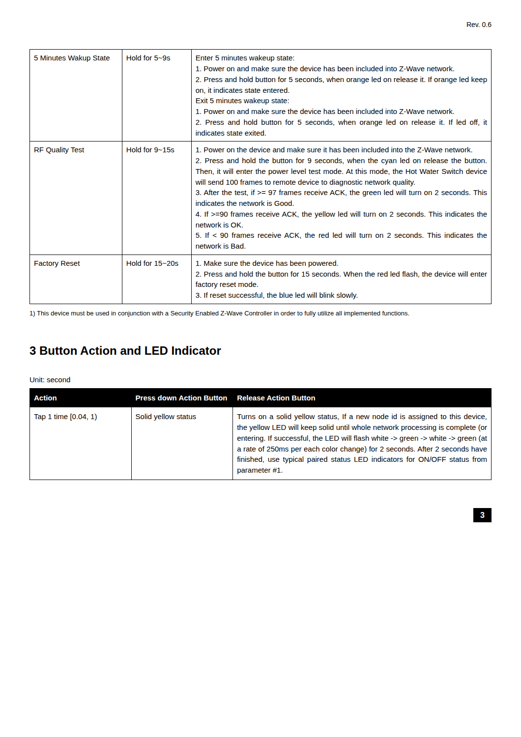Rev. 0.6
| 5 Minutes Wakup State | Hold for 5~9s | Enter 5 minutes wakeup state: 1. Power on and make sure the device has been included into Z-Wave network. 2. Press and hold button for 5 seconds, when orange led on release it. If orange led keep on, it indicates state entered. Exit 5 minutes wakeup state: 1. Power on and make sure the device has been included into Z-Wave network. 2. Press and hold button for 5 seconds, when orange led on release it. If led off, it indicates state exited. |
| RF Quality Test | Hold for 9~15s | 1. Power on the device and make sure it has been included into the Z-Wave network. 2. Press and hold the button for 9 seconds, when the cyan led on release the button. Then, it will enter the power level test mode. At this mode, the Hot Water Switch device will send 100 frames to remote device to diagnostic network quality. 3. After the test, if >= 97 frames receive ACK, the green led will turn on 2 seconds. This indicates the network is Good. 4. If >=90 frames receive ACK, the yellow led will turn on 2 seconds. This indicates the network is OK. 5. If < 90 frames receive ACK, the red led will turn on 2 seconds. This indicates the network is Bad. |
| Factory Reset | Hold for 15~20s | 1. Make sure the device has been powered. 2. Press and hold the button for 15 seconds. When the red led flash, the device will enter factory reset mode. 3. If reset successful, the blue led will blink slowly. |
1) This device must be used in conjunction with a Security Enabled Z-Wave Controller in order to fully utilize all implemented functions.
3 Button Action and LED Indicator
Unit: second
| Action | Press down Action Button | Release Action Button |
| --- | --- | --- |
| Tap 1 time [0.04, 1) | Solid yellow status | Turns on a solid yellow status, If a new node id is assigned to this device, the yellow LED will keep solid until whole network processing is complete (or entering. If successful, the LED will flash white -> green -> white -> green (at a rate of 250ms per each color change) for 2 seconds. After 2 seconds have finished, use typical paired status LED indicators for ON/OFF status from parameter #1. |
3